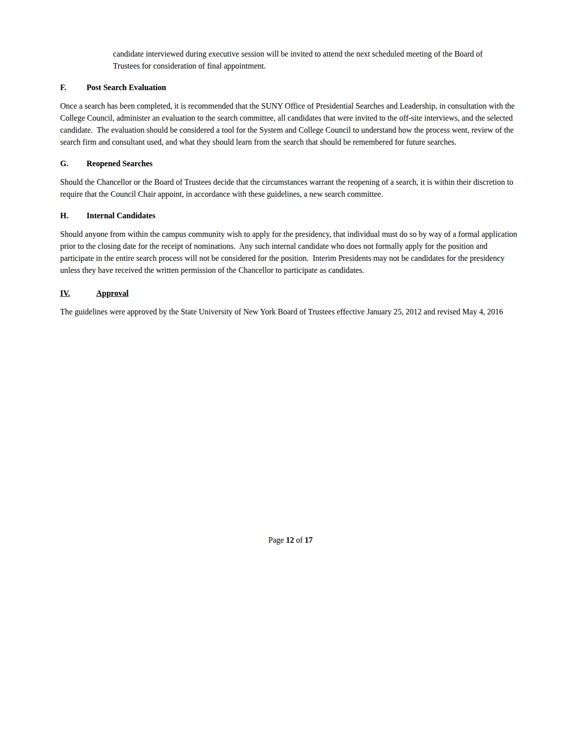candidate interviewed during executive session will be invited to attend the next scheduled meeting of the Board of Trustees for consideration of final appointment.
F. Post Search Evaluation
Once a search has been completed, it is recommended that the SUNY Office of Presidential Searches and Leadership, in consultation with the College Council, administer an evaluation to the search committee, all candidates that were invited to the off-site interviews, and the selected candidate. The evaluation should be considered a tool for the System and College Council to understand how the process went, review of the search firm and consultant used, and what they should learn from the search that should be remembered for future searches.
G. Reopened Searches
Should the Chancellor or the Board of Trustees decide that the circumstances warrant the reopening of a search, it is within their discretion to require that the Council Chair appoint, in accordance with these guidelines, a new search committee.
H. Internal Candidates
Should anyone from within the campus community wish to apply for the presidency, that individual must do so by way of a formal application prior to the closing date for the receipt of nominations. Any such internal candidate who does not formally apply for the position and participate in the entire search process will not be considered for the position. Interim Presidents may not be candidates for the presidency unless they have received the written permission of the Chancellor to participate as candidates.
IV. Approval
The guidelines were approved by the State University of New York Board of Trustees effective January 25, 2012 and revised May 4, 2016
Page 12 of 17